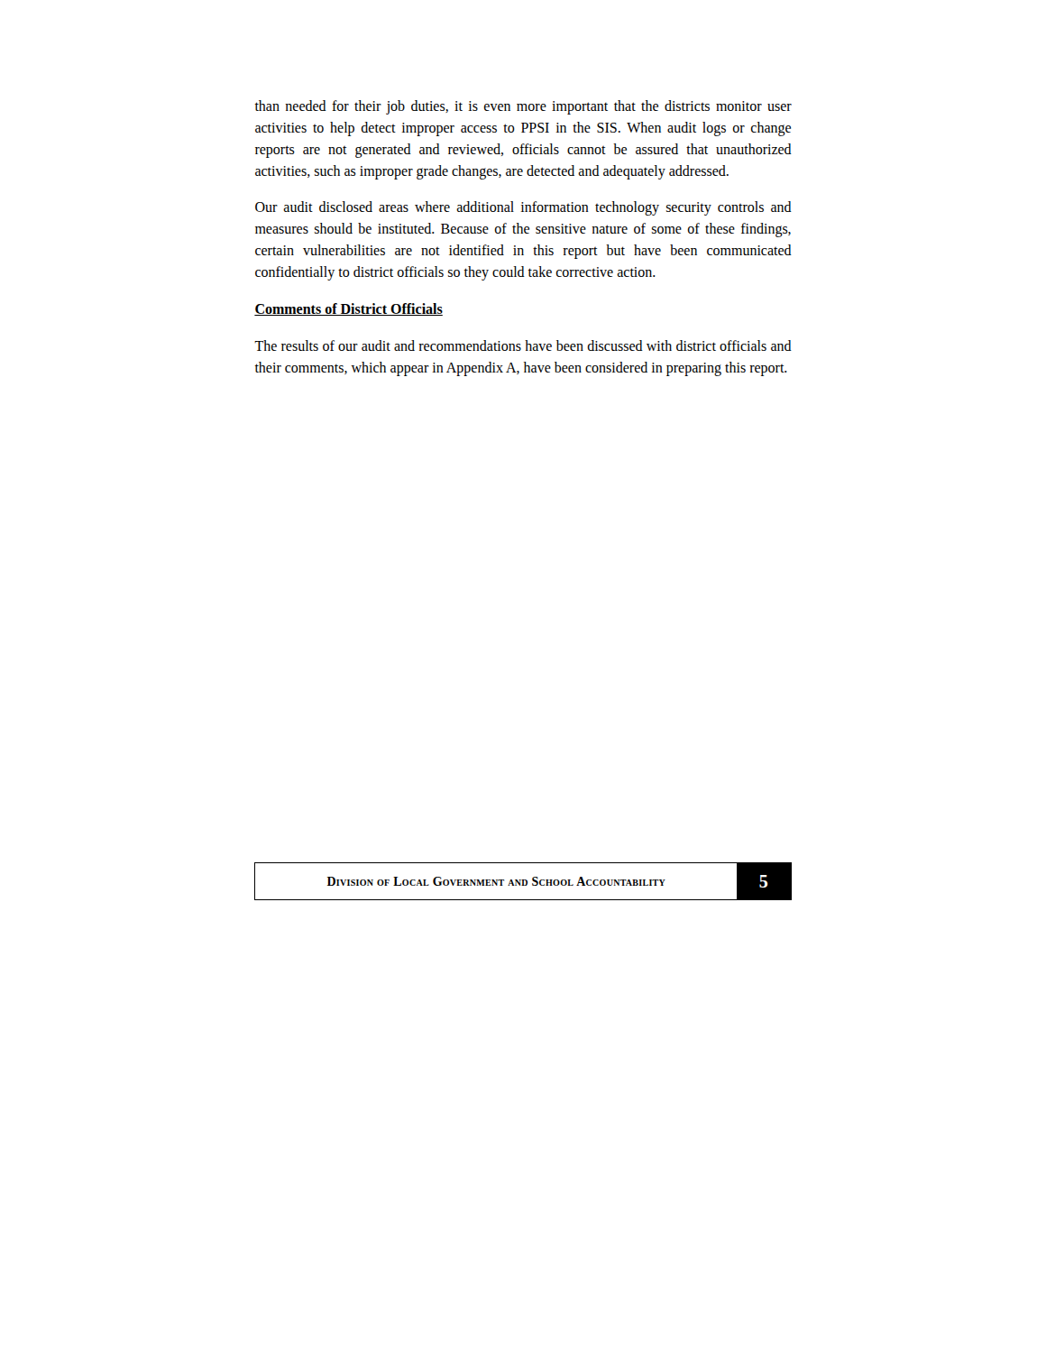than needed for their job duties, it is even more important that the districts monitor user activities to help detect improper access to PPSI in the SIS. When audit logs or change reports are not generated and reviewed, officials cannot be assured that unauthorized activities, such as improper grade changes, are detected and adequately addressed.
Our audit disclosed areas where additional information technology security controls and measures should be instituted. Because of the sensitive nature of some of these findings, certain vulnerabilities are not identified in this report but have been communicated confidentially to district officials so they could take corrective action.
Comments of District Officials
The results of our audit and recommendations have been discussed with district officials and their comments, which appear in Appendix A, have been considered in preparing this report.
Division of Local Government and School Accountability
5